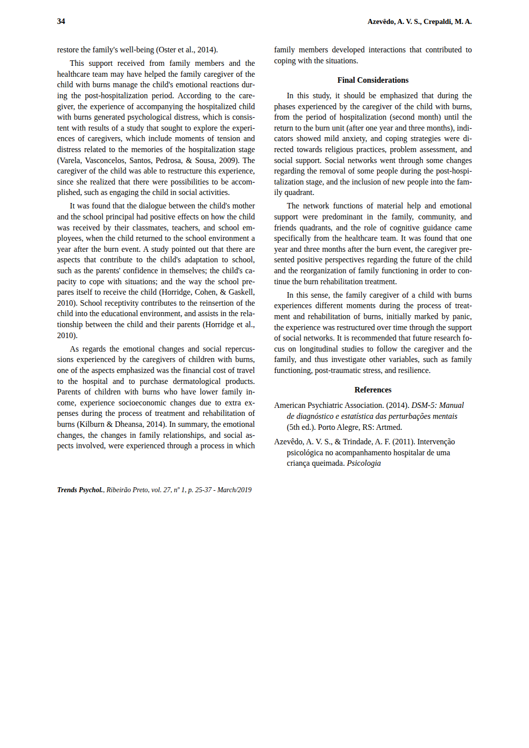34 Azevêdo, A. V. S., Crepaldi, M. A.
restore the family's well-being (Oster et al., 2014).
This support received from family members and the healthcare team may have helped the family caregiver of the child with burns manage the child's emotional reactions during the post-hospitalization period. According to the caregiver, the experience of accompanying the hospitalized child with burns generated psychological distress, which is consistent with results of a study that sought to explore the experiences of caregivers, which include moments of tension and distress related to the memories of the hospitalization stage (Varela, Vasconcelos, Santos, Pedrosa, & Sousa, 2009). The caregiver of the child was able to restructure this experience, since she realized that there were possibilities to be accomplished, such as engaging the child in social activities.
It was found that the dialogue between the child's mother and the school principal had positive effects on how the child was received by their classmates, teachers, and school employees, when the child returned to the school environment a year after the burn event. A study pointed out that there are aspects that contribute to the child's adaptation to school, such as the parents' confidence in themselves; the child's capacity to cope with situations; and the way the school prepares itself to receive the child (Horridge, Cohen, & Gaskell, 2010). School receptivity contributes to the reinsertion of the child into the educational environment, and assists in the relationship between the child and their parents (Horridge et al., 2010).
As regards the emotional changes and social repercussions experienced by the caregivers of children with burns, one of the aspects emphasized was the financial cost of travel to the hospital and to purchase dermatological products. Parents of children with burns who have lower family income, experience socioeconomic changes due to extra expenses during the process of treatment and rehabilitation of burns (Kilburn & Dheansa, 2014). In summary, the emotional changes, the changes in family relationships, and social aspects involved, were experienced through a process in which family members developed interactions that contributed to coping with the situations.
Final Considerations
In this study, it should be emphasized that during the phases experienced by the caregiver of the child with burns, from the period of hospitalization (second month) until the return to the burn unit (after one year and three months), indicators showed mild anxiety, and coping strategies were directed towards religious practices, problem assessment, and social support. Social networks went through some changes regarding the removal of some people during the post-hospitalization stage, and the inclusion of new people into the family quadrant.
The network functions of material help and emotional support were predominant in the family, community, and friends quadrants, and the role of cognitive guidance came specifically from the healthcare team. It was found that one year and three months after the burn event, the caregiver presented positive perspectives regarding the future of the child and the reorganization of family functioning in order to continue the burn rehabilitation treatment.
In this sense, the family caregiver of a child with burns experiences different moments during the process of treatment and rehabilitation of burns, initially marked by panic, the experience was restructured over time through the support of social networks. It is recommended that future research focus on longitudinal studies to follow the caregiver and the family, and thus investigate other variables, such as family functioning, post-traumatic stress, and resilience.
References
American Psychiatric Association. (2014). DSM-5: Manual de diagnóstico e estatística das perturbações mentais (5th ed.). Porto Alegre, RS: Artmed.
Azevêdo, A. V. S., & Trindade, A. F. (2011). Intervenção psicológica no acompanhamento hospitalar de uma criança queimada. Psicologia
Trends Psychol., Ribeirão Preto, vol. 27, nº 1, p. 25-37 - March/2019